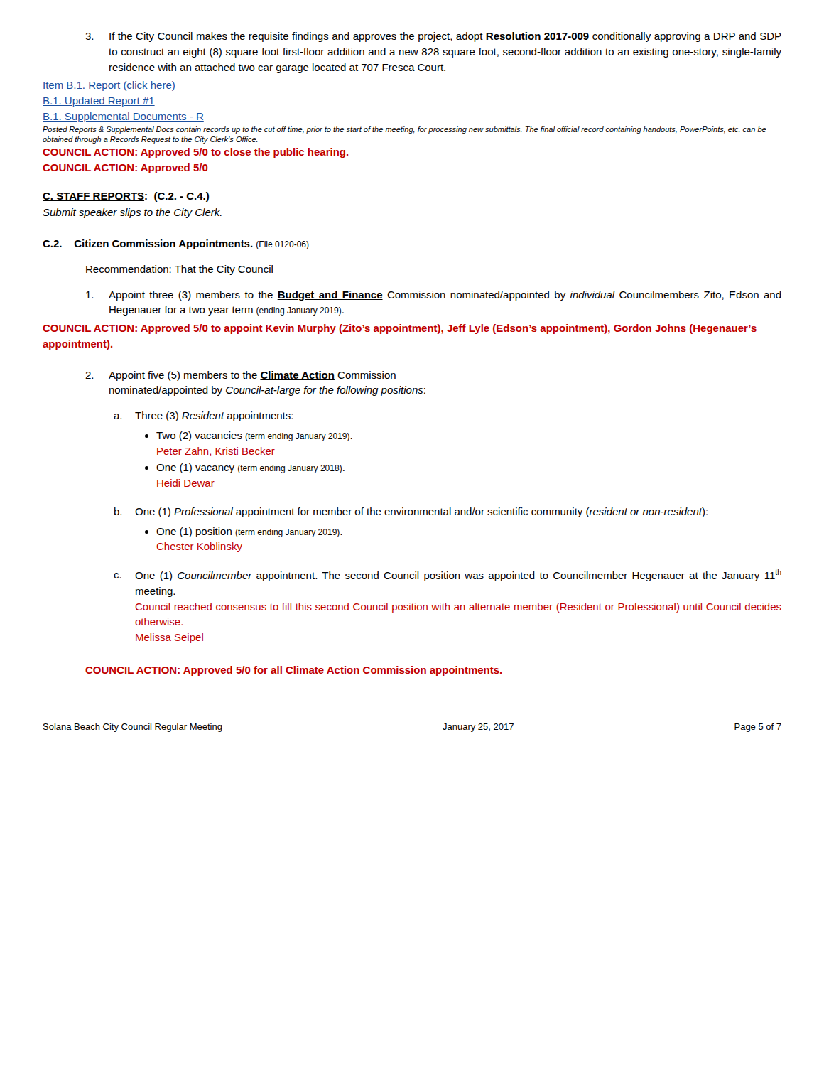3.
If the City Council makes the requisite findings and approves the project, adopt Resolution 2017-009 conditionally approving a DRP and SDP to construct an eight (8) square foot first-floor addition and a new 828 square foot, second-floor addition to an existing one-story, single-family residence with an attached two car garage located at 707 Fresca Court.
Item B.1. Report (click here)
B.1. Updated Report #1
B.1. Supplemental Documents - R
Posted Reports & Supplemental Docs contain records up to the cut off time, prior to the start of the meeting, for processing new submittals. The final official record containing handouts, PowerPoints, etc. can be obtained through a Records Request to the City Clerk’s Office.
COUNCIL ACTION: Approved 5/0 to close the public hearing.
COUNCIL ACTION: Approved 5/0
C. STAFF REPORTS: (C.2. - C.4.)
Submit speaker slips to the City Clerk.
C.2. Citizen Commission Appointments. (File 0120-06)
Recommendation: That the City Council
1.
Appoint three (3) members to the Budget and Finance Commission nominated/appointed by individual Councilmembers Zito, Edson and Hegenauer for a two year term (ending January 2019).
COUNCIL ACTION: Approved 5/0 to appoint Kevin Murphy (Zito’s appointment), Jeff Lyle (Edson’s appointment), Gordon Johns (Hegenauer’s appointment).
2.
Appoint five (5) members to the Climate Action Commission
nominated/appointed by Council-at-large for the following positions:
a.
Three (3) Resident appointments:
Two (2) vacancies (term ending January 2019).
Peter Zahn, Kristi Becker
One (1) vacancy (term ending January 2018).
Heidi Dewar
b.
One (1) Professional appointment for member of the environmental and/or scientific community (resident or non-resident):
One (1) position (term ending January 2019).
Chester Koblinsky
c.
One (1) Councilmember appointment. The second Council position was appointed to Councilmember Hegenauer at the January 11th meeting.
Council reached consensus to fill this second Council position with an alternate member (Resident or Professional) until Council decides otherwise.
Melissa Seipel
COUNCIL ACTION: Approved 5/0 for all Climate Action Commission appointments.
Solana Beach City Council Regular Meeting
January 25, 2017
Page 5 of 7